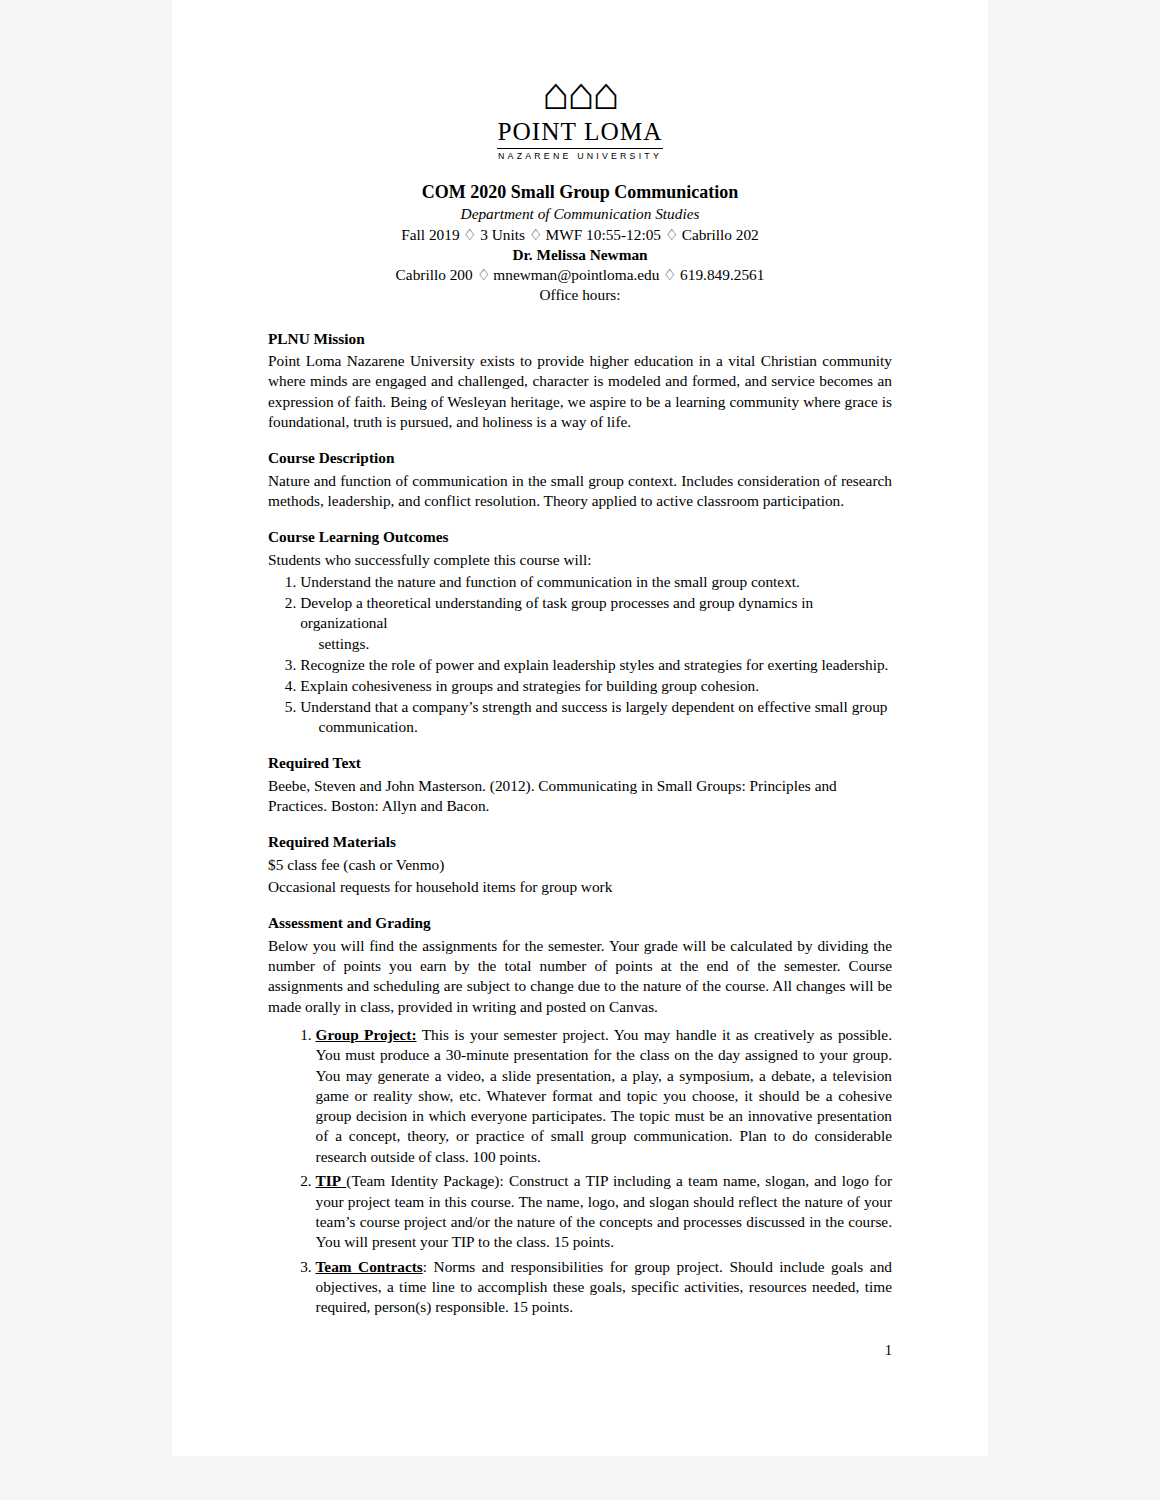⌂⌂⌂ POINT LOMA NAZARENE UNIVERSITY
COM 2020 Small Group Communication
Department of Communication Studies
Fall 2019 ♢ 3 Units ♢ MWF 10:55-12:05 ♢ Cabrillo 202
Dr. Melissa Newman
Cabrillo 200 ♢ mnewman@pointloma.edu ♢ 619.849.2561
Office hours:
PLNU Mission
Point Loma Nazarene University exists to provide higher education in a vital Christian community where minds are engaged and challenged, character is modeled and formed, and service becomes an expression of faith. Being of Wesleyan heritage, we aspire to be a learning community where grace is foundational, truth is pursued, and holiness is a way of life.
Course Description
Nature and function of communication in the small group context. Includes consideration of research methods, leadership, and conflict resolution. Theory applied to active classroom participation.
Course Learning Outcomes
Students who successfully complete this course will:
Understand the nature and function of communication in the small group context.
Develop a theoretical understanding of task group processes and group dynamics in organizational settings.
Recognize the role of power and explain leadership styles and strategies for exerting leadership.
Explain cohesiveness in groups and strategies for building group cohesion.
Understand that a company’s strength and success is largely dependent on effective small group communication.
Required Text
Beebe, Steven and John Masterson. (2012). Communicating in Small Groups: Principles and Practices. Boston: Allyn and Bacon.
Required Materials
$5 class fee (cash or Venmo)
Occasional requests for household items for group work
Assessment and Grading
Below you will find the assignments for the semester. Your grade will be calculated by dividing the number of points you earn by the total number of points at the end of the semester. Course assignments and scheduling are subject to change due to the nature of the course. All changes will be made orally in class, provided in writing and posted on Canvas.
Group Project: This is your semester project. You may handle it as creatively as possible. You must produce a 30-minute presentation for the class on the day assigned to your group. You may generate a video, a slide presentation, a play, a symposium, a debate, a television game or reality show, etc. Whatever format and topic you choose, it should be a cohesive group decision in which everyone participates. The topic must be an innovative presentation of a concept, theory, or practice of small group communication. Plan to do considerable research outside of class. 100 points.
TIP (Team Identity Package): Construct a TIP including a team name, slogan, and logo for your project team in this course. The name, logo, and slogan should reflect the nature of your team’s course project and/or the nature of the concepts and processes discussed in the course. You will present your TIP to the class. 15 points.
Team Contracts: Norms and responsibilities for group project. Should include goals and objectives, a time line to accomplish these goals, specific activities, resources needed, time required, person(s) responsible. 15 points.
1